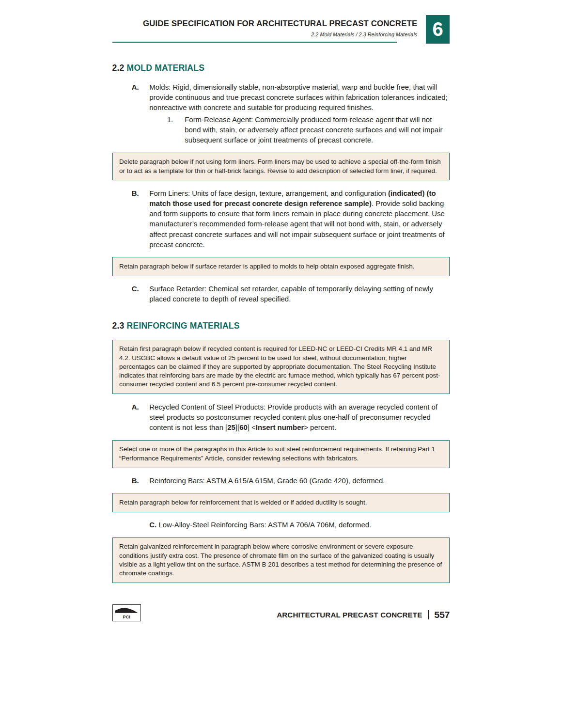6
Guide Specification for Architectural Precast Concrete
2.2 Mold Materials / 2.3 Reinforcing Materials
2.2 MOLD MATERIALS
A.
Molds: Rigid, dimensionally stable, non-absorptive material, warp and buckle free, that will provide continuous and true precast concrete surfaces within fabrication tolerances indicated; nonreactive with concrete and suitable for producing required finishes.
1.
Form-Release Agent: Commercially produced form-release agent that will not bond with, stain, or adversely affect precast concrete surfaces and will not impair subsequent surface or joint treatments of precast concrete.
Delete paragraph below if not using form liners. Form liners may be used to achieve a special off-the-form finish or to act as a template for thin or half-brick facings. Revise to add description of selected form liner, if required.
B.
Form Liners: Units of face design, texture, arrangement, and configuration (indicated) (to match those used for precast concrete design reference sample). Provide solid backing and form supports to ensure that form liners remain in place during concrete placement. Use manufacturer’s recommended form-release agent that will not bond with, stain, or adversely affect precast concrete surfaces and will not impair subsequent surface or joint treatments of precast concrete.
Retain paragraph below if surface retarder is applied to molds to help obtain exposed aggregate finish.
C.
Surface Retarder: Chemical set retarder, capable of temporarily delaying setting of newly placed concrete to depth of reveal specified.
2.3 REINFORCING MATERIALS
Retain first paragraph below if recycled content is required for LEED-NC or LEED-CI Credits MR 4.1 and MR 4.2. USGBC allows a default value of 25 percent to be used for steel, without documentation; higher percentages can be claimed if they are supported by appropriate documentation. The Steel Recycling Institute indicates that reinforcing bars are made by the electric arc furnace method, which typically has 67 percent post-consumer recycled content and 6.5 percent pre-consumer recycled content.
A.
Recycled Content of Steel Products: Provide products with an average recycled content of steel products so postconsumer recycled content plus one-half of preconsumer recycled content is not less than [25][60] <Insert number> percent.
Select one or more of the paragraphs in this Article to suit steel reinforcement requirements. If retaining Part 1 “Performance Requirements” Article, consider reviewing selections with fabricators.
B.
Reinforcing Bars: ASTM A 615/A 615M, Grade 60 (Grade 420), deformed.
Retain paragraph below for reinforcement that is welded or if added ductility is sought.
C. Low-Alloy-Steel Reinforcing Bars: ASTM A 706/A 706M, deformed.
Retain galvanized reinforcement in paragraph below where corrosive environment or severe exposure conditions justify extra cost. The presence of chromate film on the surface of the galvanized coating is usually visible as a light yellow tint on the surface. ASTM B 201 describes a test method for determining the presence of chromate coatings.
Architectural Precast Concrete 557